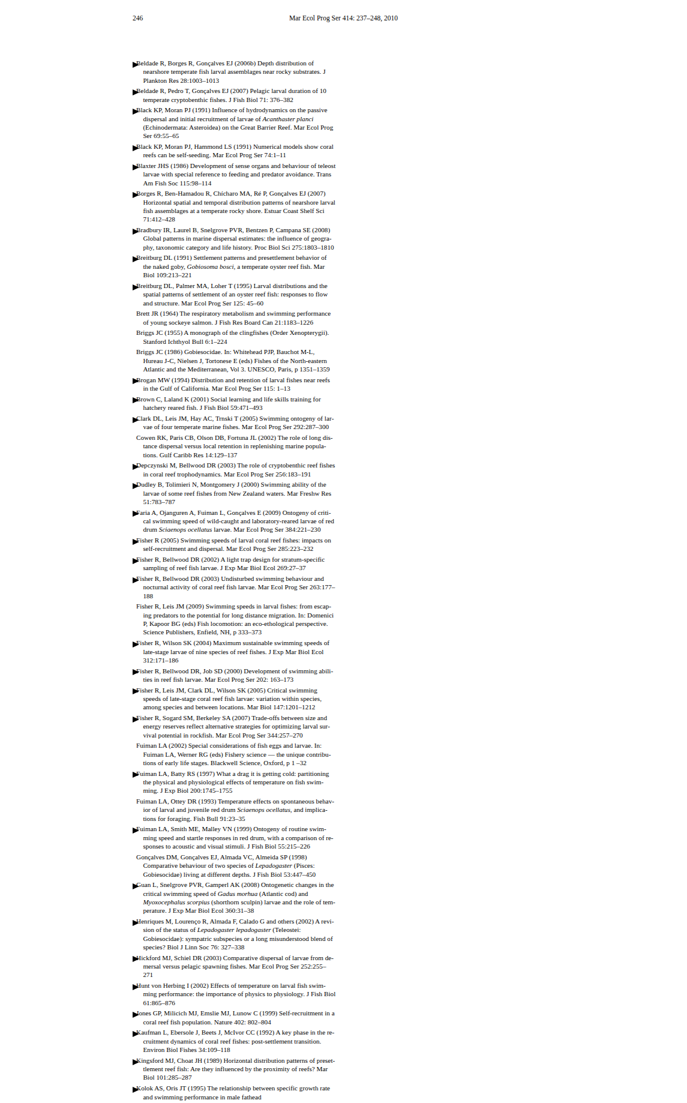246
Mar Ecol Prog Ser 414: 237–248, 2010
Beldade R, Borges R, Gonçalves EJ (2006b) Depth distribution of nearshore temperate fish larval assemblages near rocky substrates. J Plankton Res 28:1003–1013
Beldade R, Pedro T, Gonçalves EJ (2007) Pelagic larval duration of 10 temperate cryptobenthic fishes. J Fish Biol 71: 376–382
Black KP, Moran PJ (1991) Influence of hydrodynamics on the passive dispersal and initial recruitment of larvae of Acanthaster planci (Echinodermata: Asteroidea) on the Great Barrier Reef. Mar Ecol Prog Ser 69:55–65
Black KP, Moran PJ, Hammond LS (1991) Numerical models show coral reefs can be self-seeding. Mar Ecol Prog Ser 74:1–11
Blaxter JHS (1986) Development of sense organs and behaviour of teleost larvae with special reference to feeding and predator avoidance. Trans Am Fish Soc 115:98–114
Borges R, Ben-Hamadou R, Chícharo MA, Ré P, Gonçalves EJ (2007) Horizontal spatial and temporal distribution patterns of nearshore larval fish assemblages at a temperate rocky shore. Estuar Coast Shelf Sci 71:412–428
Bradbury IR, Laurel B, Snelgrove PVR, Bentzen P, Campana SE (2008) Global patterns in marine dispersal estimates: the influence of geography, taxonomic category and life history. Proc Biol Sci 275:1803–1810
Breitburg DL (1991) Settlement patterns and presettlement behavior of the naked goby, Gobiosoma bosci, a temperate oyster reef fish. Mar Biol 109:213–221
Breitburg DL, Palmer MA, Loher T (1995) Larval distributions and the spatial patterns of settlement of an oyster reef fish: responses to flow and structure. Mar Ecol Prog Ser 125: 45–60
Brett JR (1964) The respiratory metabolism and swimming performance of young sockeye salmon. J Fish Res Board Can 21:1183–1226
Briggs JC (1955) A monograph of the clingfishes (Order Xenopterygii). Stanford Ichthyol Bull 6:1–224
Briggs JC (1986) Gobiesocidae. In: Whitehead PJP, Bauchot M-L, Hureau J-C, Nielsen J, Tortonese E (eds) Fishes of the North-eastern Atlantic and the Mediterranean, Vol 3. UNESCO, Paris, p 1351–1359
Brogan MW (1994) Distribution and retention of larval fishes near reefs in the Gulf of California. Mar Ecol Prog Ser 115: 1–13
Brown C, Laland K (2001) Social learning and life skills training for hatchery reared fish. J Fish Biol 59:471–493
Clark DL, Leis JM, Hay AC, Trnski T (2005) Swimming ontogeny of larvae of four temperate marine fishes. Mar Ecol Prog Ser 292:287–300
Cowen RK, Paris CB, Olson DB, Fortuna JL (2002) The role of long distance dispersal versus local retention in replenishing marine populations. Gulf Caribb Res 14:129–137
Depczynski M, Bellwood DR (2003) The role of cryptobenthic reef fishes in coral reef trophodynamics. Mar Ecol Prog Ser 256:183–191
Dudley B, Tolimieri N, Montgomery J (2000) Swimming ability of the larvae of some reef fishes from New Zealand waters. Mar Freshw Res 51:783–787
Faria A, Ojanguren A, Fuiman L, Gonçalves E (2009) Ontogeny of critical swimming speed of wild-caught and laboratory-reared larvae of red drum Sciaenops ocellatus larvae. Mar Ecol Prog Ser 384:221–230
Fisher R (2005) Swimming speeds of larval coral reef fishes: impacts on self-recruitment and dispersal. Mar Ecol Prog Ser 285:223–232
Fisher R, Bellwood DR (2002) A light trap design for stratum-specific sampling of reef fish larvae. J Exp Mar Biol Ecol 269:27–37
Fisher R, Bellwood DR (2003) Undisturbed swimming behaviour and nocturnal activity of coral reef fish larvae. Mar Ecol Prog Ser 263:177–188
Fisher R, Leis JM (2009) Swimming speeds in larval fishes: from escaping predators to the potential for long distance migration. In: Domenici P, Kapoor BG (eds) Fish locomotion: an eco-ethological perspective. Science Publishers, Enfield, NH, p 333–373
Fisher R, Wilson SK (2004) Maximum sustainable swimming speeds of late-stage larvae of nine species of reef fishes. J Exp Mar Biol Ecol 312:171–186
Fisher R, Bellwood DR, Job SD (2000) Development of swimming abilities in reef fish larvae. Mar Ecol Prog Ser 202: 163–173
Fisher R, Leis JM, Clark DL, Wilson SK (2005) Critical swimming speeds of late-stage coral reef fish larvae: variation within species, among species and between locations. Mar Biol 147:1201–1212
Fisher R, Sogard SM, Berkeley SA (2007) Trade-offs between size and energy reserves reflect alternative strategies for optimizing larval survival potential in rockfish. Mar Ecol Prog Ser 344:257–270
Fuiman LA (2002) Special considerations of fish eggs and larvae. In: Fuiman LA, Werner RG (eds) Fishery science — the unique contributions of early life stages. Blackwell Science, Oxford, p 1 –32
Fuiman LA, Batty RS (1997) What a drag it is getting cold: partitioning the physical and physiological effects of temperature on fish swimming. J Exp Biol 200:1745–1755
Fuiman LA, Ottey DR (1993) Temperature effects on spontaneous behavior of larval and juvenile red drum Sciaenops ocellatus, and implications for foraging. Fish Bull 91:23–35
Fuiman LA, Smith ME, Malley VN (1999) Ontogeny of routine swimming speed and startle responses in red drum, with a comparison of responses to acoustic and visual stimuli. J Fish Biol 55:215–226
Gonçalves DM, Gonçalves EJ, Almada VC, Almeida SP (1998) Comparative behaviour of two species of Lepadogaster (Pisces: Gobiesocidae) living at different depths. J Fish Biol 53:447–450
Guan L, Snelgrove PVR, Gamperl AK (2008) Ontogenetic changes in the critical swimming speed of Gadus morhua (Atlantic cod) and Myoxocephalus scorpius (shorthorn sculpin) larvae and the role of temperature. J Exp Mar Biol Ecol 360:31–38
Henriques M, Lourenço R, Almada F, Calado G and others (2002) A revision of the status of Lepadogaster lepadogaster (Teleostei: Gobiesocidae): sympatric subspecies or a long misunderstood blend of species? Biol J Linn Soc 76: 327–338
Hickford MJ, Schiel DR (2003) Comparative dispersal of larvae from demersal versus pelagic spawning fishes. Mar Ecol Prog Ser 252:255–271
Hunt von Herbing I (2002) Effects of temperature on larval fish swimming performance: the importance of physics to physiology. J Fish Biol 61:865–876
Jones GP, Milicich MJ, Emslie MJ, Lunow C (1999) Self-recruitment in a coral reef fish population. Nature 402: 802–804
Kaufman L, Ebersole J, Beets J, McIvor CC (1992) A key phase in the recruitment dynamics of coral reef fishes: post-settlement transition. Environ Biol Fishes 34:109–118
Kingsford MJ, Choat JH (1989) Horizontal distribution patterns of presettlement reef fish: Are they influenced by the proximity of reefs? Mar Biol 101:285–287
Kolok AS, Oris JT (1995) The relationship between specific growth rate and swimming performance in male fathead